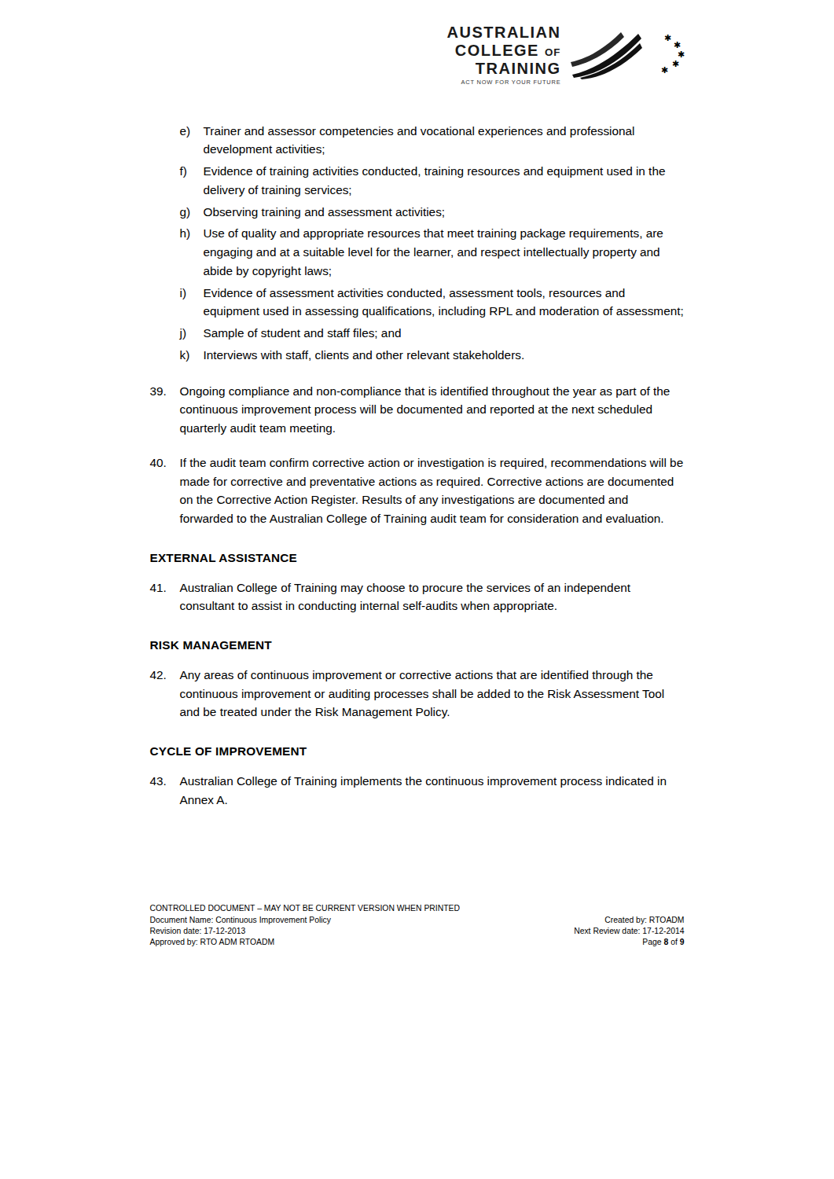AUSTRALIAN
COLLEGE OF
TRAINING
ACT NOW FOR YOUR FUTURE
✱ ✱ ✱ ✱ ✱
e) Trainer and assessor competencies and vocational experiences and professional development activities;
f) Evidence of training activities conducted, training resources and equipment used in the delivery of training services;
g) Observing training and assessment activities;
h) Use of quality and appropriate resources that meet training package requirements, are engaging and at a suitable level for the learner, and respect intellectually property and abide by copyright laws;
i) Evidence of assessment activities conducted, assessment tools, resources and equipment used in assessing qualifications, including RPL and moderation of assessment;
j) Sample of student and staff files; and
k) Interviews with staff, clients and other relevant stakeholders.
39. Ongoing compliance and non-compliance that is identified throughout the year as part of the continuous improvement process will be documented and reported at the next scheduled quarterly audit team meeting.
40. If the audit team confirm corrective action or investigation is required, recommendations will be made for corrective and preventative actions as required. Corrective actions are documented on the Corrective Action Register. Results of any investigations are documented and forwarded to the Australian College of Training audit team for consideration and evaluation.
EXTERNAL ASSISTANCE
41. Australian College of Training may choose to procure the services of an independent consultant to assist in conducting internal self-audits when appropriate.
RISK MANAGEMENT
42. Any areas of continuous improvement or corrective actions that are identified through the continuous improvement or auditing processes shall be added to the Risk Assessment Tool and be treated under the Risk Management Policy.
CYCLE OF IMPROVEMENT
43. Australian College of Training implements the continuous improvement process indicated in Annex A.
CONTROLLED DOCUMENT – MAY NOT BE CURRENT VERSION WHEN PRINTED
Document Name: Continuous Improvement Policy
Created by: RTOADM
Revision date: 17-12-2013
Next Review date: 17-12-2014
Approved by: RTO ADM RTOADM
Page 8 of 9